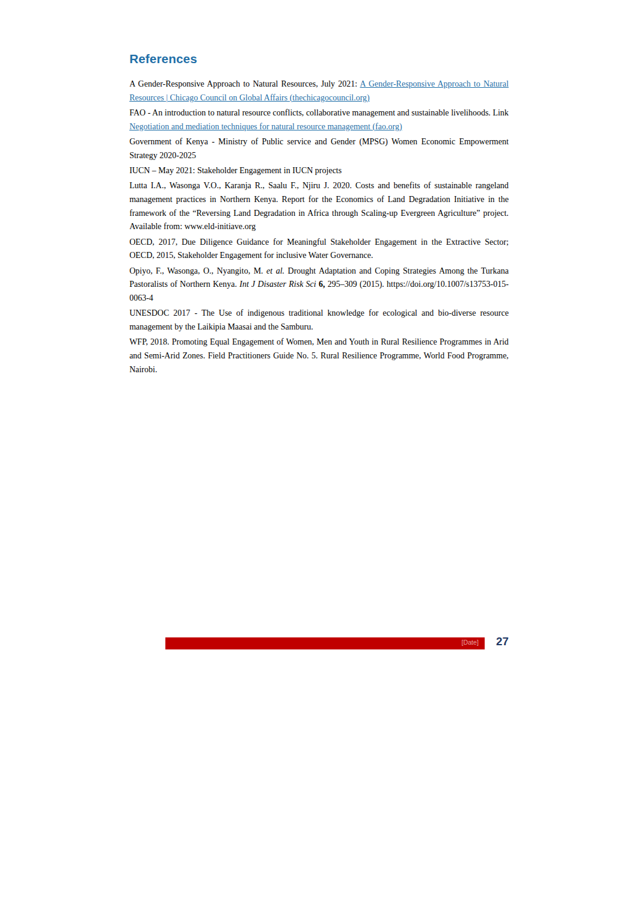References
A Gender-Responsive Approach to Natural Resources, July 2021: A Gender-Responsive Approach to Natural Resources | Chicago Council on Global Affairs (thechicagocouncil.org)
FAO - An introduction to natural resource conflicts, collaborative management and sustainable livelihoods. Link Negotiation and mediation techniques for natural resource management (fao.org)
Government of Kenya - Ministry of Public service and Gender (MPSG) Women Economic Empowerment Strategy 2020-2025
IUCN – May 2021: Stakeholder Engagement in IUCN projects
Lutta I.A., Wasonga V.O., Karanja R., Saalu F., Njiru J. 2020. Costs and benefits of sustainable rangeland management practices in Northern Kenya. Report for the Economics of Land Degradation Initiative in the framework of the “Reversing Land Degradation in Africa through Scaling-up Evergreen Agriculture” project. Available from: www.eld-initiave.org
OECD, 2017, Due Diligence Guidance for Meaningful Stakeholder Engagement in the Extractive Sector; OECD, 2015, Stakeholder Engagement for inclusive Water Governance.
Opiyo, F., Wasonga, O., Nyangito, M. et al. Drought Adaptation and Coping Strategies Among the Turkana Pastoralists of Northern Kenya. Int J Disaster Risk Sci 6, 295–309 (2015). https://doi.org/10.1007/s13753-015-0063-4
UNESDOC 2017 - The Use of indigenous traditional knowledge for ecological and bio-diverse resource management by the Laikipia Maasai and the Samburu.
WFP, 2018. Promoting Equal Engagement of Women, Men and Youth in Rural Resilience Programmes in Arid and Semi-Arid Zones. Field Practitioners Guide No. 5. Rural Resilience Programme, World Food Programme, Nairobi.
[Date]
27